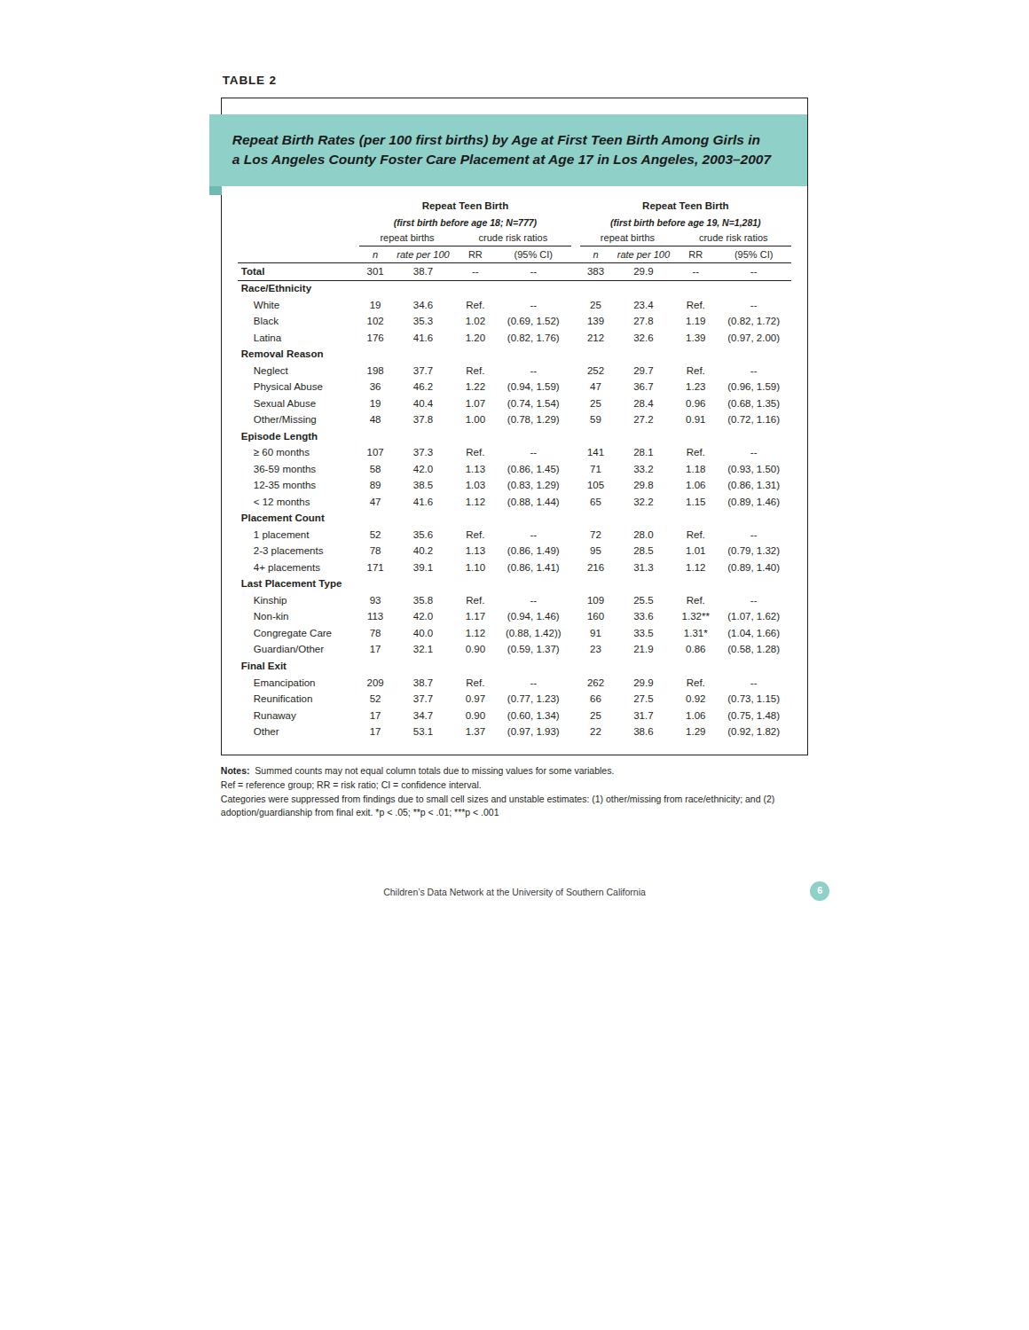TABLE 2
Repeat Birth Rates (per 100 first births) by Age at First Teen Birth Among Girls in
a Los Angeles County Foster Care Placement at Age 17 in Los Angeles, 2003–2007
| | Repeat Teen Birth | | Repeat Teen Birth |
| --- | --- | --- | --- |
| | (first birth before age 18; N=777) | | (first birth before age 19, N=1,281) |
| | repeat births | crude risk ratios | | repeat births | crude risk ratios |
| | n | rate per 100 | RR | (95% CI) | | n | rate per 100 | RR | (95% CI) |
| Total | 301 | 38.7 | -- | -- | | 383 | 29.9 | -- | -- |
| Race/Ethnicity | |
| White | 19 | 34.6 | Ref. | -- | | 25 | 23.4 | Ref. | -- |
| Black | 102 | 35.3 | 1.02 | (0.69, 1.52) | | 139 | 27.8 | 1.19 | (0.82, 1.72) |
| Latina | 176 | 41.6 | 1.20 | (0.82, 1.76) | | 212 | 32.6 | 1.39 | (0.97, 2.00) |
| Removal Reason | |
| Neglect | 198 | 37.7 | Ref. | -- | | 252 | 29.7 | Ref. | -- |
| Physical Abuse | 36 | 46.2 | 1.22 | (0.94, 1.59) | | 47 | 36.7 | 1.23 | (0.96, 1.59) |
| Sexual Abuse | 19 | 40.4 | 1.07 | (0.74, 1.54) | | 25 | 28.4 | 0.96 | (0.68, 1.35) |
| Other/Missing | 48 | 37.8 | 1.00 | (0.78, 1.29) | | 59 | 27.2 | 0.91 | (0.72, 1.16) |
| Episode Length | |
| ≥ 60 months | 107 | 37.3 | Ref. | -- | | 141 | 28.1 | Ref. | -- |
| 36-59 months | 58 | 42.0 | 1.13 | (0.86, 1.45) | | 71 | 33.2 | 1.18 | (0.93, 1.50) |
| 12-35 months | 89 | 38.5 | 1.03 | (0.83, 1.29) | | 105 | 29.8 | 1.06 | (0.86, 1.31) |
| < 12 months | 47 | 41.6 | 1.12 | (0.88, 1.44) | | 65 | 32.2 | 1.15 | (0.89, 1.46) |
| Placement Count | |
| 1 placement | 52 | 35.6 | Ref. | -- | | 72 | 28.0 | Ref. | -- |
| 2-3 placements | 78 | 40.2 | 1.13 | (0.86, 1.49) | | 95 | 28.5 | 1.01 | (0.79, 1.32) |
| 4+ placements | 171 | 39.1 | 1.10 | (0.86, 1.41) | | 216 | 31.3 | 1.12 | (0.89, 1.40) |
| Last Placement Type | |
| Kinship | 93 | 35.8 | Ref. | -- | | 109 | 25.5 | Ref. | -- |
| Non-kin | 113 | 42.0 | 1.17 | (0.94, 1.46) | | 160 | 33.6 | 1.32** | (1.07, 1.62) |
| Congregate Care | 78 | 40.0 | 1.12 | (0.88, 1.42)) | | 91 | 33.5 | 1.31* | (1.04, 1.66) |
| Guardian/Other | 17 | 32.1 | 0.90 | (0.59, 1.37) | | 23 | 21.9 | 0.86 | (0.58, 1.28) |
| Final Exit | |
| Emancipation | 209 | 38.7 | Ref. | -- | | 262 | 29.9 | Ref. | -- |
| Reunification | 52 | 37.7 | 0.97 | (0.77, 1.23) | | 66 | 27.5 | 0.92 | (0.73, 1.15) |
| Runaway | 17 | 34.7 | 0.90 | (0.60, 1.34) | | 25 | 31.7 | 1.06 | (0.75, 1.48) |
| Other | 17 | 53.1 | 1.37 | (0.97, 1.93) | | 22 | 38.6 | 1.29 | (0.92, 1.82) |
Notes: Summed counts may not equal column totals due to missing values for some variables.
Ref = reference group; RR = risk ratio; CI = confidence interval.
Categories were suppressed from findings due to small cell sizes and unstable estimates: (1) other/missing from race/ethnicity; and (2) adoption/guardianship from final exit. *p < .05; **p < .01; ***p < .001
Children’s Data Network at the University of Southern California
6